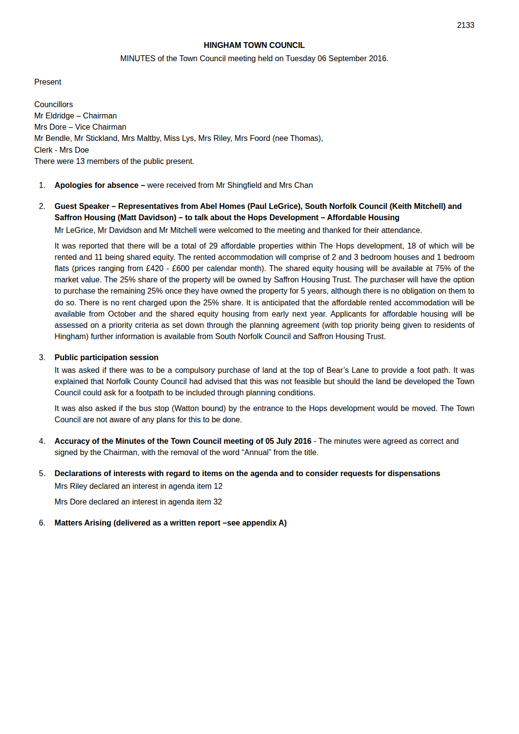2133
HINGHAM TOWN COUNCIL
MINUTES of the Town Council meeting held on Tuesday 06 September 2016.
Present
Councillors
Mr Eldridge – Chairman
Mrs Dore – Vice Chairman
Mr Bendle, Mr Stickland, Mrs Maltby, Miss Lys, Mrs Riley, Mrs Foord (nee Thomas),
Clerk - Mrs Doe
There were 13 members of the public present.
Apologies for absence – were received from Mr Shingfield and Mrs Chan
Guest Speaker – Representatives from Abel Homes (Paul LeGrice), South Norfolk Council (Keith Mitchell) and Saffron Housing (Matt Davidson) – to talk about the Hops Development – Affordable Housing
Mr LeGrice, Mr Davidson and Mr Mitchell were welcomed to the meeting and thanked for their attendance.
It was reported that there will be a total of 29 affordable properties within The Hops development, 18 of which will be rented and 11 being shared equity. The rented accommodation will comprise of 2 and 3 bedroom houses and 1 bedroom flats (prices ranging from £420 - £600 per calendar month). The shared equity housing will be available at 75% of the market value. The 25% share of the property will be owned by Saffron Housing Trust. The purchaser will have the option to purchase the remaining 25% once they have owned the property for 5 years, although there is no obligation on them to do so. There is no rent charged upon the 25% share. It is anticipated that the affordable rented accommodation will be available from October and the shared equity housing from early next year. Applicants for affordable housing will be assessed on a priority criteria as set down through the planning agreement (with top priority being given to residents of Hingham) further information is available from South Norfolk Council and Saffron Housing Trust.
Public participation session
It was asked if there was to be a compulsory purchase of land at the top of Bear’s Lane to provide a foot path. It was explained that Norfolk County Council had advised that this was not feasible but should the land be developed the Town Council could ask for a footpath to be included through planning conditions.
It was also asked if the bus stop (Watton bound) by the entrance to the Hops development would be moved. The Town Council are not aware of any plans for this to be done.
Accuracy of the Minutes of the Town Council meeting of 05 July 2016 - The minutes were agreed as correct and signed by the Chairman, with the removal of the word “Annual” from the title.
Declarations of interests with regard to items on the agenda and to consider requests for dispensations
Mrs Riley declared an interest in agenda item 12
Mrs Dore declared an interest in agenda item 32
Matters Arising (delivered as a written report –see appendix A)